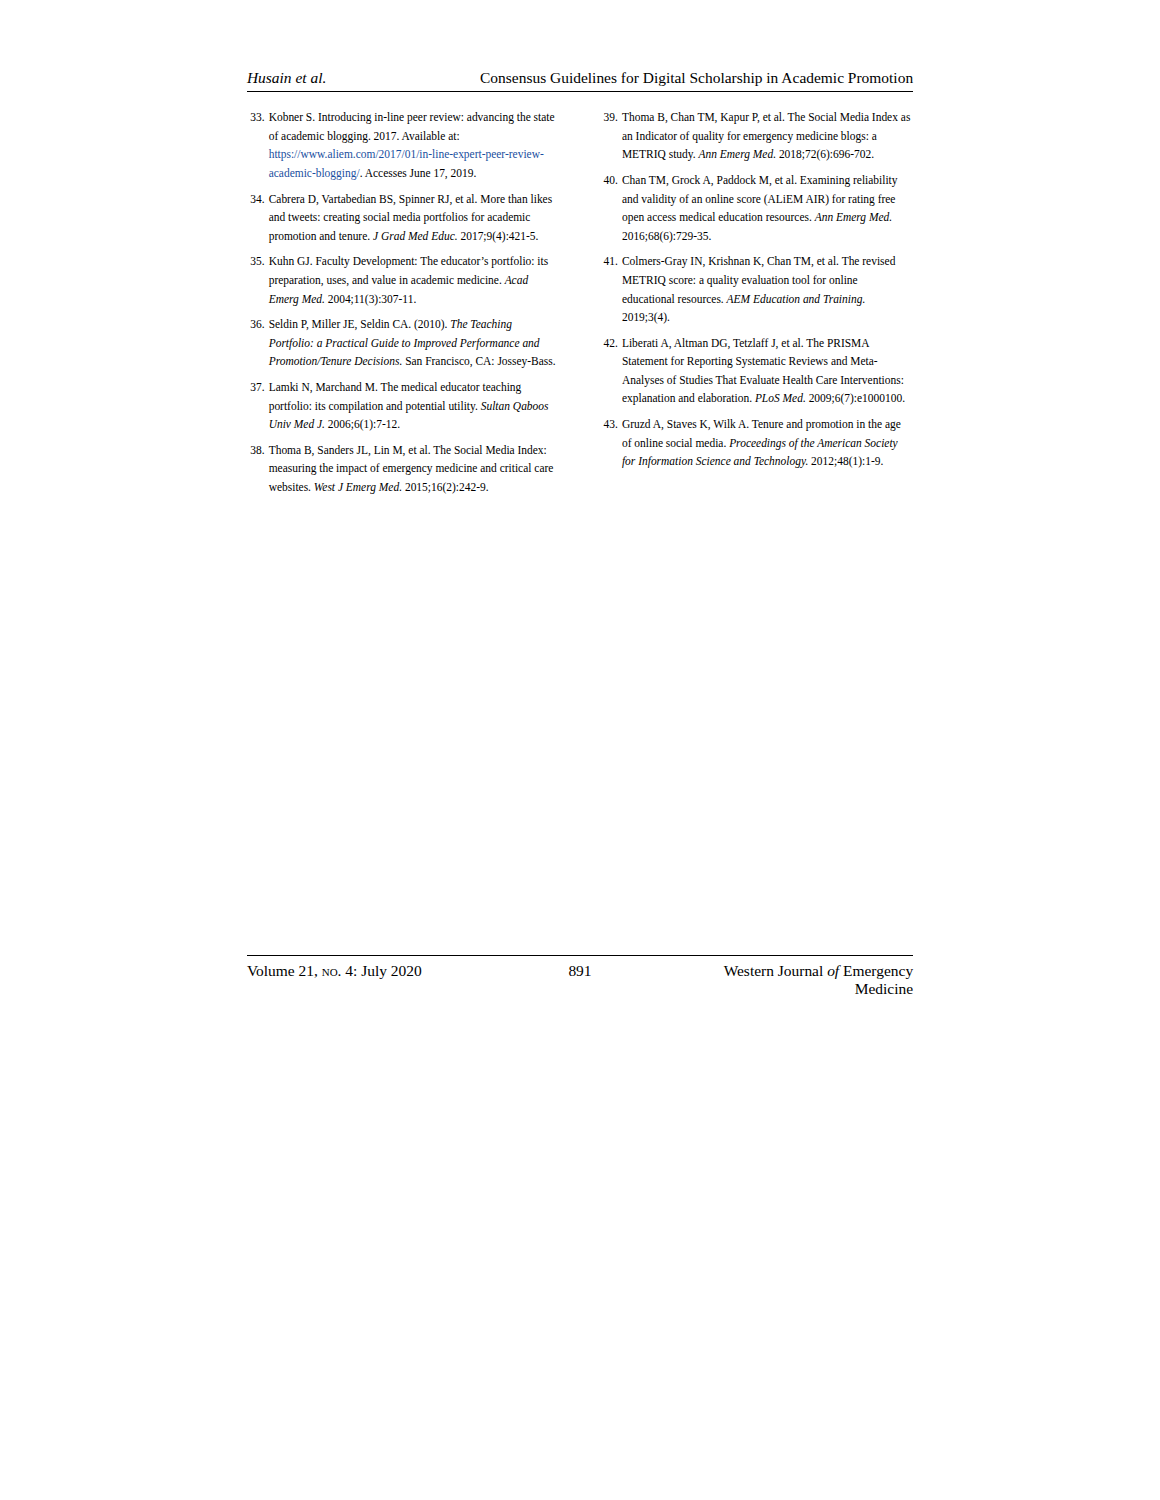Husain et al.
Consensus Guidelines for Digital Scholarship in Academic Promotion
33. Kobner S. Introducing in-line peer review: advancing the state of academic blogging. 2017. Available at: https://www.aliem.com/2017/01/in-line-expert-peer-review-academic-blogging/. Accesses June 17, 2019.
34. Cabrera D, Vartabedian BS, Spinner RJ, et al. More than likes and tweets: creating social media portfolios for academic promotion and tenure. J Grad Med Educ. 2017;9(4):421-5.
35. Kuhn GJ. Faculty Development: The educator’s portfolio: its preparation, uses, and value in academic medicine. Acad Emerg Med. 2004;11(3):307-11.
36. Seldin P, Miller JE, Seldin CA. (2010). The Teaching Portfolio: a Practical Guide to Improved Performance and Promotion/Tenure Decisions. San Francisco, CA: Jossey-Bass.
37. Lamki N, Marchand M. The medical educator teaching portfolio: its compilation and potential utility. Sultan Qaboos Univ Med J. 2006;6(1):7-12.
38. Thoma B, Sanders JL, Lin M, et al. The Social Media Index: measuring the impact of emergency medicine and critical care websites. West J Emerg Med. 2015;16(2):242-9.
39. Thoma B, Chan TM, Kapur P, et al. The Social Media Index as an Indicator of quality for emergency medicine blogs: a METRIQ study. Ann Emerg Med. 2018;72(6):696-702.
40. Chan TM, Grock A, Paddock M, et al. Examining reliability and validity of an online score (ALiEM AIR) for rating free open access medical education resources. Ann Emerg Med. 2016;68(6):729-35.
41. Colmers-Gray IN, Krishnan K, Chan TM, et al. The revised METRIQ score: a quality evaluation tool for online educational resources. AEM Education and Training. 2019;3(4).
42. Liberati A, Altman DG, Tetzlaff J, et al. The PRISMA Statement for Reporting Systematic Reviews and Meta-Analyses of Studies That Evaluate Health Care Interventions: explanation and elaboration. PLoS Med. 2009;6(7):e1000100.
43. Gruzd A, Staves K, Wilk A. Tenure and promotion in the age of online social media. Proceedings of the American Society for Information Science and Technology. 2012;48(1):1-9.
Volume 21, no. 4: July 2020
891
Western Journal of Emergency Medicine